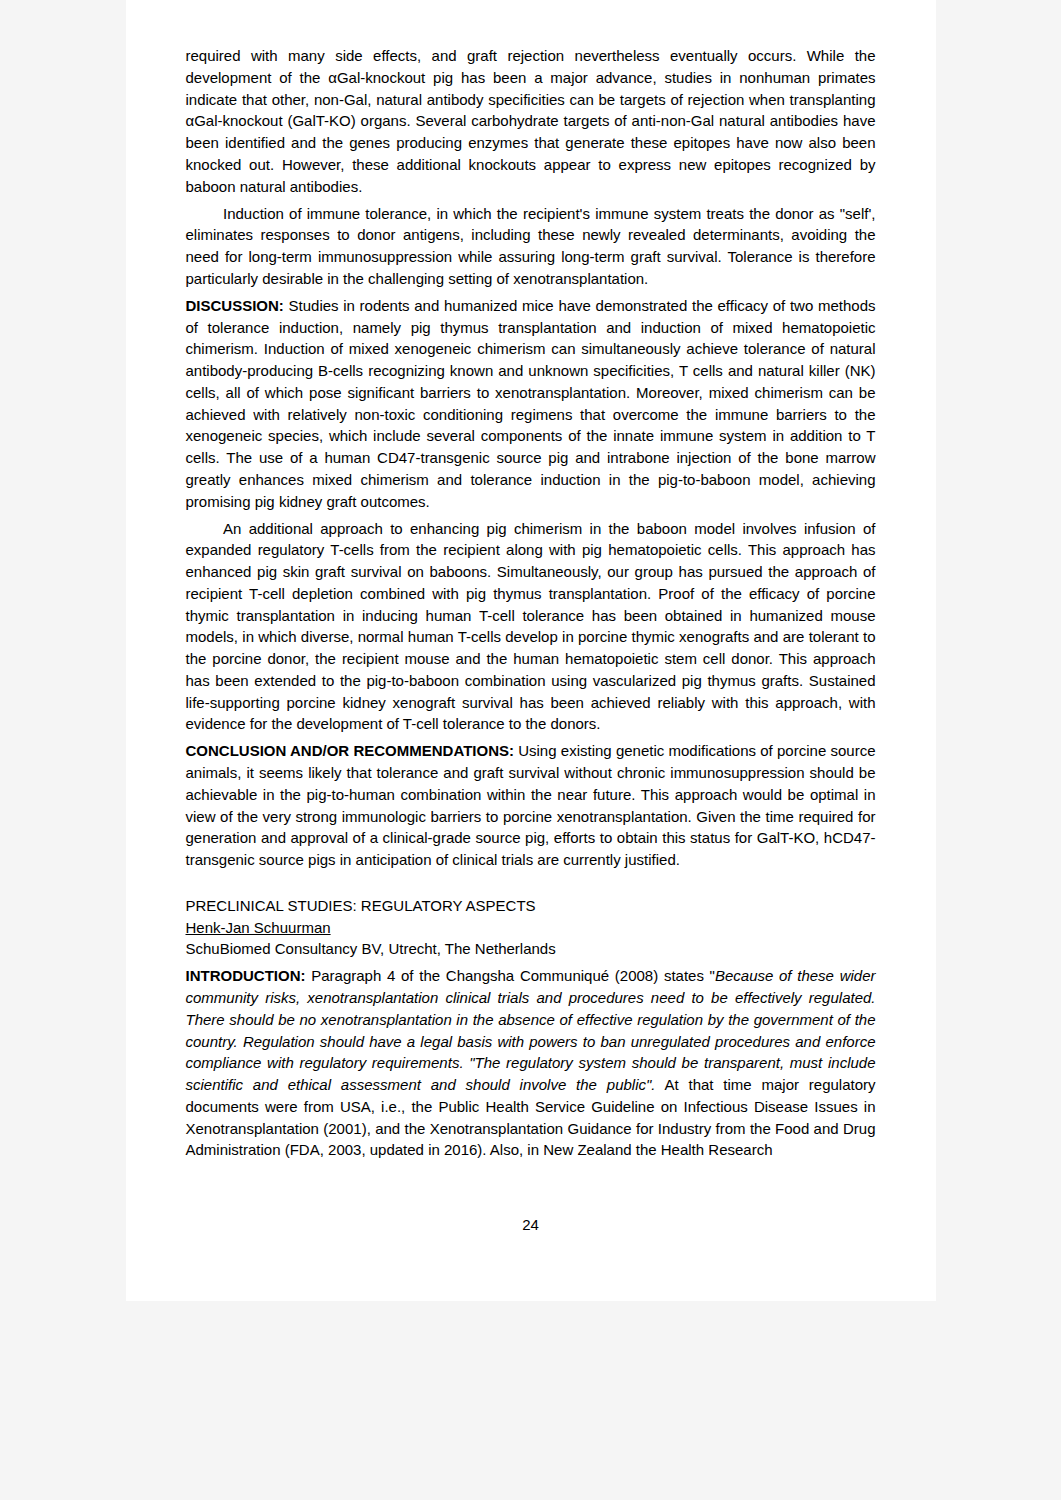required with many side effects, and graft rejection nevertheless eventually occurs. While the development of the αGal-knockout pig has been a major advance, studies in nonhuman primates indicate that other, non-Gal, natural antibody specificities can be targets of rejection when transplanting αGal-knockout (GalT-KO) organs. Several carbohydrate targets of anti-non-Gal natural antibodies have been identified and the genes producing enzymes that generate these epitopes have now also been knocked out. However, these additional knockouts appear to express new epitopes recognized by baboon natural antibodies.
Induction of immune tolerance, in which the recipient's immune system treats the donor as "self', eliminates responses to donor antigens, including these newly revealed determinants, avoiding the need for long-term immunosuppression while assuring long-term graft survival. Tolerance is therefore particularly desirable in the challenging setting of xenotransplantation.
DISCUSSION: Studies in rodents and humanized mice have demonstrated the efficacy of two methods of tolerance induction, namely pig thymus transplantation and induction of mixed hematopoietic chimerism. Induction of mixed xenogeneic chimerism can simultaneously achieve tolerance of natural antibody-producing B-cells recognizing known and unknown specificities, T cells and natural killer (NK) cells, all of which pose significant barriers to xenotransplantation. Moreover, mixed chimerism can be achieved with relatively non-toxic conditioning regimens that overcome the immune barriers to the xenogeneic species, which include several components of the innate immune system in addition to T cells. The use of a human CD47-transgenic source pig and intrabone injection of the bone marrow greatly enhances mixed chimerism and tolerance induction in the pig-to-baboon model, achieving promising pig kidney graft outcomes.
An additional approach to enhancing pig chimerism in the baboon model involves infusion of expanded regulatory T-cells from the recipient along with pig hematopoietic cells. This approach has enhanced pig skin graft survival on baboons. Simultaneously, our group has pursued the approach of recipient T-cell depletion combined with pig thymus transplantation. Proof of the efficacy of porcine thymic transplantation in inducing human T-cell tolerance has been obtained in humanized mouse models, in which diverse, normal human T-cells develop in porcine thymic xenografts and are tolerant to the porcine donor, the recipient mouse and the human hematopoietic stem cell donor. This approach has been extended to the pig-to-baboon combination using vascularized pig thymus grafts. Sustained life-supporting porcine kidney xenograft survival has been achieved reliably with this approach, with evidence for the development of T-cell tolerance to the donors.
CONCLUSION AND/OR RECOMMENDATIONS: Using existing genetic modifications of porcine source animals, it seems likely that tolerance and graft survival without chronic immunosuppression should be achievable in the pig-to-human combination within the near future. This approach would be optimal in view of the very strong immunologic barriers to porcine xenotransplantation. Given the time required for generation and approval of a clinical-grade source pig, efforts to obtain this status for GalT-KO, hCD47-transgenic source pigs in anticipation of clinical trials are currently justified.
Preclinical Studies: Regulatory Aspects
Henk-Jan Schuurman
SchuBiomed Consultancy BV, Utrecht, The Netherlands
INTRODUCTION: Paragraph 4 of the Changsha Communiqué (2008) states "Because of these wider community risks, xenotransplantation clinical trials and procedures need to be effectively regulated. There should be no xenotransplantation in the absence of effective regulation by the government of the country. Regulation should have a legal basis with powers to ban unregulated procedures and enforce compliance with regulatory requirements. "The regulatory system should be transparent, must include scientific and ethical assessment and should involve the public". At that time major regulatory documents were from USA, i.e., the Public Health Service Guideline on Infectious Disease Issues in Xenotransplantation (2001), and the Xenotransplantation Guidance for Industry from the Food and Drug Administration (FDA, 2003, updated in 2016). Also, in New Zealand the Health Research
24